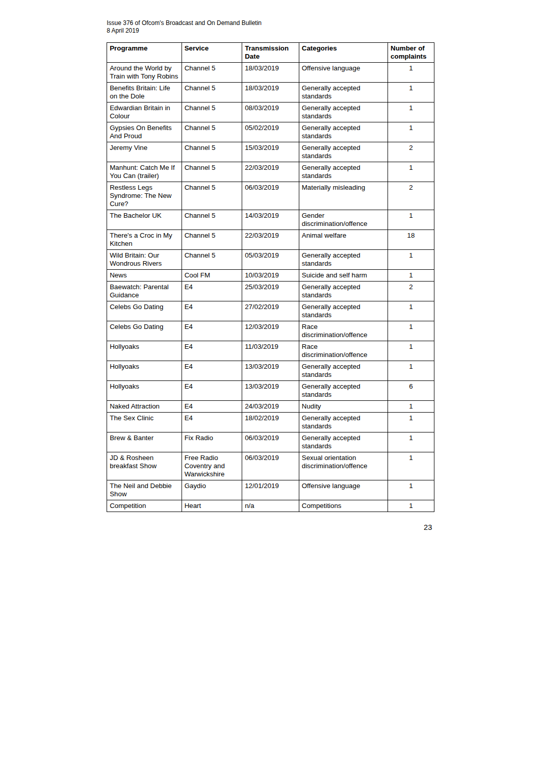Issue 376 of Ofcom's Broadcast and On Demand Bulletin
8 April 2019
| Programme | Service | Transmission Date | Categories | Number of complaints |
| --- | --- | --- | --- | --- |
| Around the World by Train with Tony Robins | Channel 5 | 18/03/2019 | Offensive language | 1 |
| Benefits Britain: Life on the Dole | Channel 5 | 18/03/2019 | Generally accepted standards | 1 |
| Edwardian Britain in Colour | Channel 5 | 08/03/2019 | Generally accepted standards | 1 |
| Gypsies On Benefits And Proud | Channel 5 | 05/02/2019 | Generally accepted standards | 1 |
| Jeremy Vine | Channel 5 | 15/03/2019 | Generally accepted standards | 2 |
| Manhunt: Catch Me If You Can (trailer) | Channel 5 | 22/03/2019 | Generally accepted standards | 1 |
| Restless Legs Syndrome: The New Cure? | Channel 5 | 06/03/2019 | Materially misleading | 2 |
| The Bachelor UK | Channel 5 | 14/03/2019 | Gender discrimination/offence | 1 |
| There's a Croc in My Kitchen | Channel 5 | 22/03/2019 | Animal welfare | 18 |
| Wild Britain: Our Wondrous Rivers | Channel 5 | 05/03/2019 | Generally accepted standards | 1 |
| News | Cool FM | 10/03/2019 | Suicide and self harm | 1 |
| Baewatch: Parental Guidance | E4 | 25/03/2019 | Generally accepted standards | 2 |
| Celebs Go Dating | E4 | 27/02/2019 | Generally accepted standards | 1 |
| Celebs Go Dating | E4 | 12/03/2019 | Race discrimination/offence | 1 |
| Hollyoaks | E4 | 11/03/2019 | Race discrimination/offence | 1 |
| Hollyoaks | E4 | 13/03/2019 | Generally accepted standards | 1 |
| Hollyoaks | E4 | 13/03/2019 | Generally accepted standards | 6 |
| Naked Attraction | E4 | 24/03/2019 | Nudity | 1 |
| The Sex Clinic | E4 | 18/02/2019 | Generally accepted standards | 1 |
| Brew & Banter | Fix Radio | 06/03/2019 | Generally accepted standards | 1 |
| JD & Rosheen breakfast Show | Free Radio Coventry and Warwickshire | 06/03/2019 | Sexual orientation discrimination/offence | 1 |
| The Neil and Debbie Show | Gaydio | 12/01/2019 | Offensive language | 1 |
| Competition | Heart | n/a | Competitions | 1 |
23